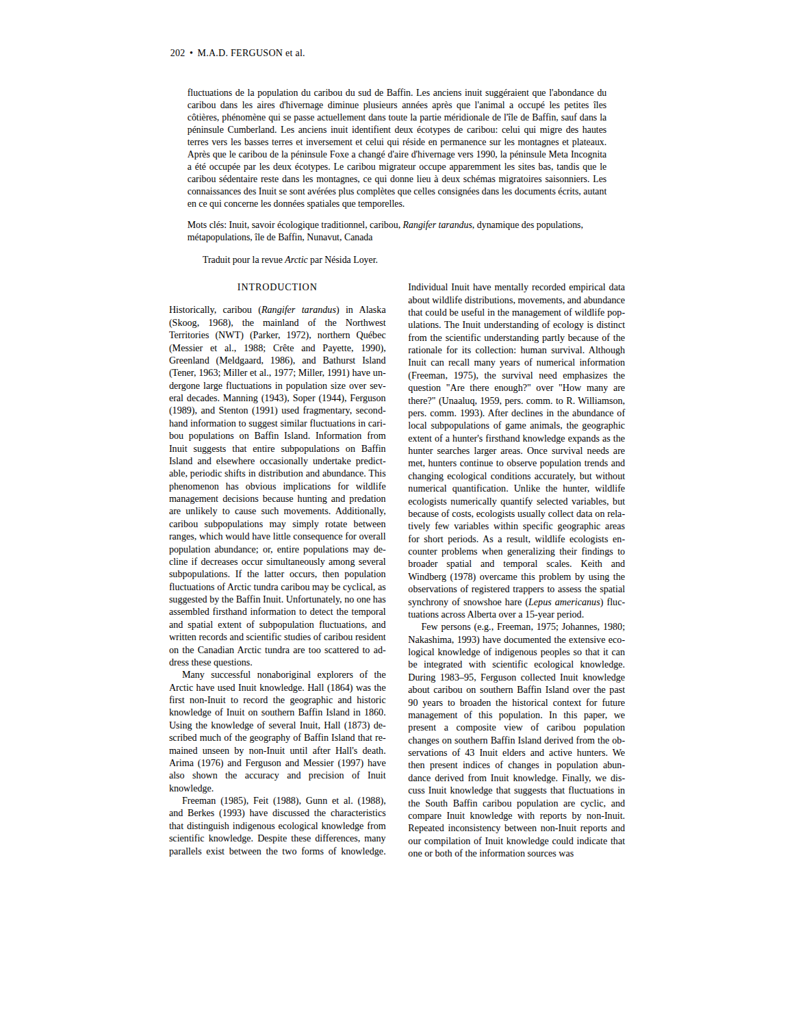202 • M.A.D. FERGUSON et al.
fluctuations de la population du caribou du sud de Baffin. Les anciens inuit suggéraient que l'abondance du caribou dans les aires d'hivernage diminue plusieurs années après que l'animal a occupé les petites îles côtières, phénomène qui se passe actuellement dans toute la partie méridionale de l'île de Baffin, sauf dans la péninsule Cumberland. Les anciens inuit identifient deux écotypes de caribou: celui qui migre des hautes terres vers les basses terres et inversement et celui qui réside en permanence sur les montagnes et plateaux. Après que le caribou de la péninsule Foxe a changé d'aire d'hivernage vers 1990, la péninsule Meta Incognita a été occupée par les deux écotypes. Le caribou migrateur occupe apparemment les sites bas, tandis que le caribou sédentaire reste dans les montagnes, ce qui donne lieu à deux schémas migratoires saisonniers. Les connaissances des Inuit se sont avérées plus complètes que celles consignées dans les documents écrits, autant en ce qui concerne les données spatiales que temporelles.
Mots clés: Inuit, savoir écologique traditionnel, caribou, Rangifer tarandus, dynamique des populations, métapopulations, île de Baffin, Nunavut, Canada
Traduit pour la revue Arctic par Nésida Loyer.
INTRODUCTION
Historically, caribou (Rangifer tarandus) in Alaska (Skoog, 1968), the mainland of the Northwest Territories (NWT) (Parker, 1972), northern Québec (Messier et al., 1988; Crête and Payette, 1990), Greenland (Meldgaard, 1986), and Bathurst Island (Tener, 1963; Miller et al., 1977; Miller, 1991) have undergone large fluctuations in population size over several decades. Manning (1943), Soper (1944), Ferguson (1989), and Stenton (1991) used fragmentary, secondhand information to suggest similar fluctuations in caribou populations on Baffin Island. Information from Inuit suggests that entire subpopulations on Baffin Island and elsewhere occasionally undertake predictable, periodic shifts in distribution and abundance. This phenomenon has obvious implications for wildlife management decisions because hunting and predation are unlikely to cause such movements. Additionally, caribou subpopulations may simply rotate between ranges, which would have little consequence for overall population abundance; or, entire populations may decline if decreases occur simultaneously among several subpopulations. If the latter occurs, then population fluctuations of Arctic tundra caribou may be cyclical, as suggested by the Baffin Inuit. Unfortunately, no one has assembled firsthand information to detect the temporal and spatial extent of subpopulation fluctuations, and written records and scientific studies of caribou resident on the Canadian Arctic tundra are too scattered to address these questions.
Many successful nonaboriginal explorers of the Arctic have used Inuit knowledge. Hall (1864) was the first non-Inuit to record the geographic and historic knowledge of Inuit on southern Baffin Island in 1860. Using the knowledge of several Inuit, Hall (1873) described much of the geography of Baffin Island that remained unseen by non-Inuit until after Hall's death. Arima (1976) and Ferguson and Messier (1997) have also shown the accuracy and precision of Inuit knowledge.
Freeman (1985), Feit (1988), Gunn et al. (1988), and Berkes (1993) have discussed the characteristics that distinguish indigenous ecological knowledge from scientific knowledge. Despite these differences, many parallels exist between the two forms of knowledge. Individual Inuit have mentally recorded empirical data about wildlife distributions, movements, and abundance that could be useful in the management of wildlife populations. The Inuit understanding of ecology is distinct from the scientific understanding partly because of the rationale for its collection: human survival. Although Inuit can recall many years of numerical information (Freeman, 1975), the survival need emphasizes the question "Are there enough?" over "How many are there?" (Unaaluq, 1959, pers. comm. to R. Williamson, pers. comm. 1993). After declines in the abundance of local subpopulations of game animals, the geographic extent of a hunter's firsthand knowledge expands as the hunter searches larger areas. Once survival needs are met, hunters continue to observe population trends and changing ecological conditions accurately, but without numerical quantification. Unlike the hunter, wildlife ecologists numerically quantify selected variables, but because of costs, ecologists usually collect data on relatively few variables within specific geographic areas for short periods. As a result, wildlife ecologists encounter problems when generalizing their findings to broader spatial and temporal scales. Keith and Windberg (1978) overcame this problem by using the observations of registered trappers to assess the spatial synchrony of snowshoe hare (Lepus americanus) fluctuations across Alberta over a 15-year period.
Few persons (e.g., Freeman, 1975; Johannes, 1980; Nakashima, 1993) have documented the extensive ecological knowledge of indigenous peoples so that it can be integrated with scientific ecological knowledge. During 1983–95, Ferguson collected Inuit knowledge about caribou on southern Baffin Island over the past 90 years to broaden the historical context for future management of this population. In this paper, we present a composite view of caribou population changes on southern Baffin Island derived from the observations of 43 Inuit elders and active hunters. We then present indices of changes in population abundance derived from Inuit knowledge. Finally, we discuss Inuit knowledge that suggests that fluctuations in the South Baffin caribou population are cyclic, and compare Inuit knowledge with reports by non-Inuit. Repeated inconsistency between non-Inuit reports and our compilation of Inuit knowledge could indicate that one or both of the information sources was